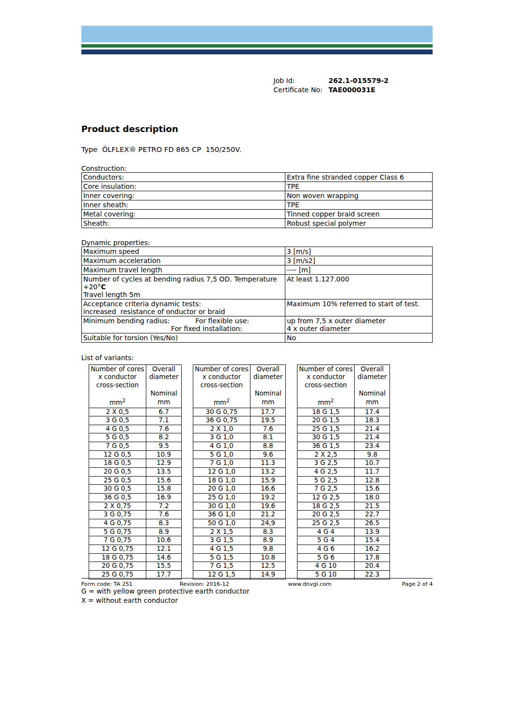Job Id: 262.1-015579-2
Certificate No: TAE000031E
Product description
Type ÖLFLEX® PETRO FD 865 CP 150/250V.
Construction:
| Conductors: | Extra fine stranded copper Class 6 |
| Core insulation: | TPE |
| Inner covering: | Non woven wrapping |
| Inner sheath: | TPE |
| Metal covering: | Tinned copper braid screen |
| Sheath: | Robust special polymer |
Dynamic properties:
| Maximum speed | 3 [m/s] |
| Maximum acceleration | 3 [m/s2] |
| Maximum travel length | ---- [m] |
| Number of cycles at bending radius 7,5 OD. Temperature +20° C Travel length 5m | At least 1.127.000 |
| Acceptance criteria dynamic tests: increased resistance of onductor or braid | Maximum 10% referred to start of test. |
| Minimum bending radius: For flexible use: For fixed installation: | up from 7,5 x outer diameter 4 x outer diameter |
| Suitable for torsion (Yes/No) | No |
List of variants:
| Number of cores | Overall |
| --- | --- |
| x conductor | diameter |
| cross-section | |
| | Nominal |
| mm 2 | mm |
| 2 X 0,5 | 6.7 |
| 3 G 0,5 | 7.1 |
| 4 G 0,5 | 7.6 |
| 5 G 0,5 | 8.2 |
| 7 G 0,5 | 9.5 |
| 12 G 0,5 | 10.9 |
| 18 G 0,5 | 12.9 |
| 20 G 0,5 | 13.5 |
| 25 G 0,5 | 15.6 |
| 30 G 0,5 | 15.8 |
| 36 G 0,5 | 16.9 |
| 2 X 0,75 | 7.2 |
| 3 G 0,75 | 7.6 |
| 4 G 0,75 | 8.3 |
| 5 G 0,75 | 8.9 |
| 7 G 0,75 | 10.6 |
| 12 G 0,75 | 12.1 |
| 18 G 0,75 | 14.6 |
| 20 G 0,75 | 15.5 |
| 25 G 0,75 | 17.7 |
| Number of cores | Overall |
| --- | --- |
| x conductor | diameter |
| cross-section | |
| | Nominal |
| mm 2 | mm |
| 30 G 0,75 | 17.7 |
| 36 G 0,75 | 19.5 |
| 2 X 1,0 | 7.6 |
| 3 G 1,0 | 8.1 |
| 4 G 1,0 | 8.8 |
| 5 G 1,0 | 9.6 |
| 7 G 1,0 | 11.3 |
| 12 G 1,0 | 13.2 |
| 18 G 1,0 | 15.9 |
| 20 G 1,0 | 16.6 |
| 25 G 1,0 | 19.2 |
| 30 G 1,0 | 19.6 |
| 36 G 1,0 | 21.2 |
| 50 G 1,0 | 24,9 |
| 2 X 1,5 | 8.3 |
| 3 G 1,5 | 8.9 |
| 4 G 1,5 | 9.8 |
| 5 G 1,5 | 10.8 |
| 7 G 1,5 | 12.5 |
| 12 G 1,5 | 14.9 |
| Number of cores | Overall |
| --- | --- |
| x conductor | diameter |
| cross-section | |
| | Nominal |
| mm 2 | mm |
| 18 G 1,5 | 17.4 |
| 20 G 1,5 | 18.3 |
| 25 G 1,5 | 21.4 |
| 30 G 1,5 | 21.4 |
| 36 G 1,5 | 23.4 |
| 2 X 2,5 | 9.8 |
| 3 G 2,5 | 10.7 |
| 4 G 2,5 | 11.7 |
| 5 G 2,5 | 12.8 |
| 7 G 2,5 | 15.6 |
| 12 G 2,5 | 18.0 |
| 18 G 2,5 | 21.5 |
| 20 G 2,5 | 22.7 |
| 25 G 2,5 | 26.5 |
| 4 G 4 | 13.9 |
| 5 G 4 | 15.4 |
| 4 G 6 | 16.2 |
| 5 G 6 | 17.8 |
| 4 G 10 | 20.4 |
| 5 G 10 | 22.3 |
G = with yellow green protective earth conductor
X = without earth conductor
Form code: TA 251 Revision: 2016-12 www.dnvgl.com Page 2 of 4